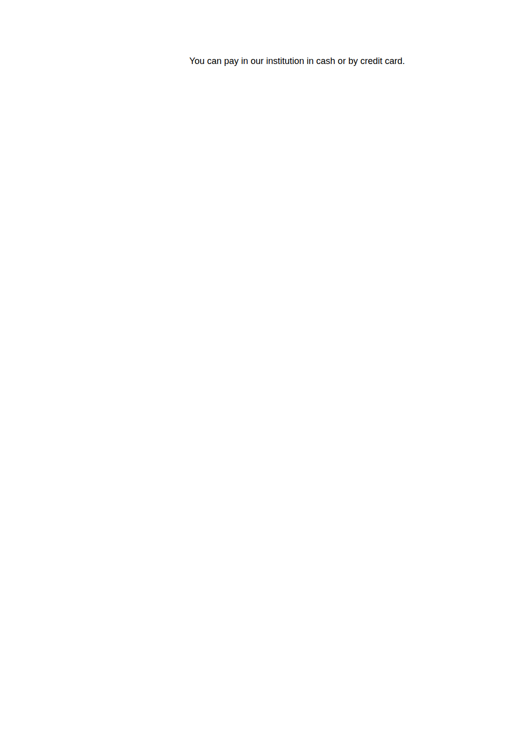You can pay in our institution in cash or by credit card.